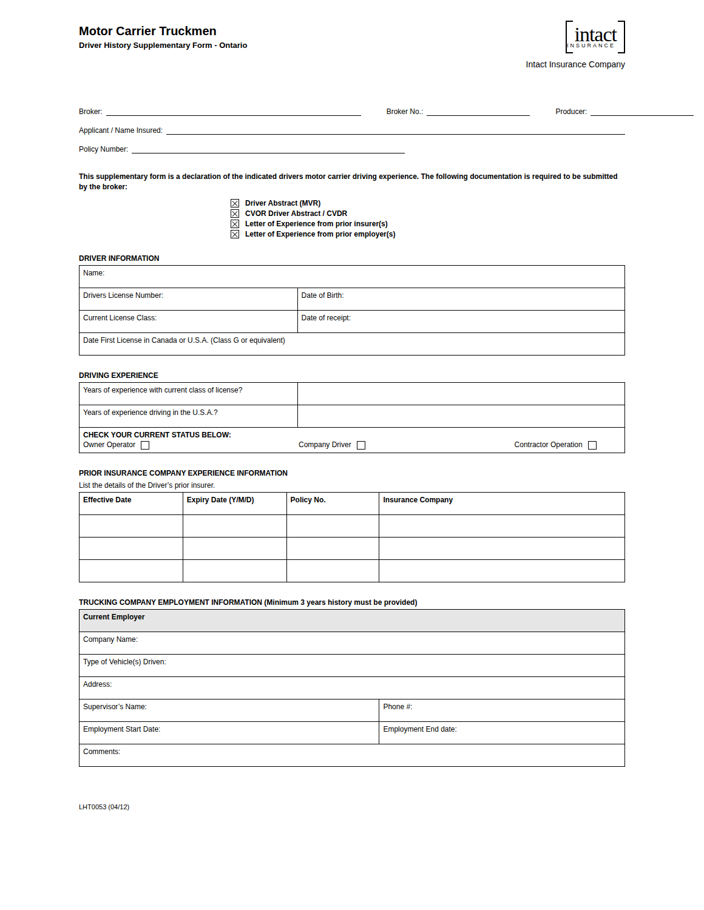Motor Carrier Truckmen
Driver History Supplementary Form - Ontario
intact
INSURANCE
Intact Insurance Company
Broker: Broker No.: Producer:
Applicant / Name Insured:
Policy Number:
This supplementary form is a declaration of the indicated drivers motor carrier driving experience. The following documentation is required to be submitted by the broker:
Driver Abstract (MVR)
CVOR Driver Abstract / CVDR
Letter of Experience from prior insurer(s)
Letter of Experience from prior employer(s)
DRIVER INFORMATION
| Name: |
| Drivers License Number: | Date of Birth: |
| Current License Class: | Date of receipt: |
| Date First License in Canada or U.S.A. (Class G or equivalent) |
DRIVING EXPERIENCE
| Years of experience with current class of license? | |
| Years of experience driving in the U.S.A.? | |
| CHECK YOUR CURRENT STATUS BELOW: Owner Operator Company Driver Contractor Operation |
PRIOR INSURANCE COMPANY EXPERIENCE INFORMATION
List the details of the Driver’s prior insurer.
| Effective Date | Expiry Date (Y/M/D) | Policy No. | Insurance Company |
| --- | --- | --- | --- |
TRUCKING COMPANY EMPLOYMENT INFORMATION (Minimum 3 years history must be provided)
| Current Employer |
| Company Name: |
| Type of Vehicle(s) Driven: |
| Address: |
| Supervisor’s Name: | Phone #: |
| Employment Start Date: | Employment End date: |
| Comments: |
LHT0053 (04/12)